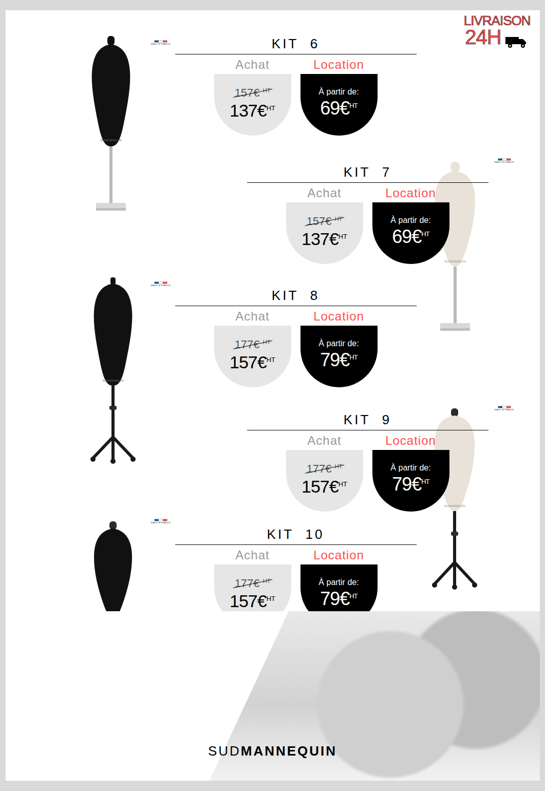LIVRAISON
24H
MADE IN FRANCE
SUDMANNEQUIN
KIT 6
Achat
157€ HT 137€HT
Location
À partir de: 69€HT
MADE IN FRANCE
SUDMANNEQUIN
KIT 7
Achat
157€ HT 137€HT
Location
À partir de: 69€HT
MADE IN FRANCE
SUDMANNEQUIN
KIT 8
Achat
177€ HT 157€HT
Location
À partir de: 79€HT
MADE IN FRANCE
SUDMANNEQUIN
KIT 9
Achat
177€ HT 157€HT
Location
À partir de: 79€HT
MADE IN FRANCE
SUDMANNEQUIN
KIT 10
Achat
177€ HT 157€HT
Location
À partir de: 79€HT
SUD MANNEQUIN